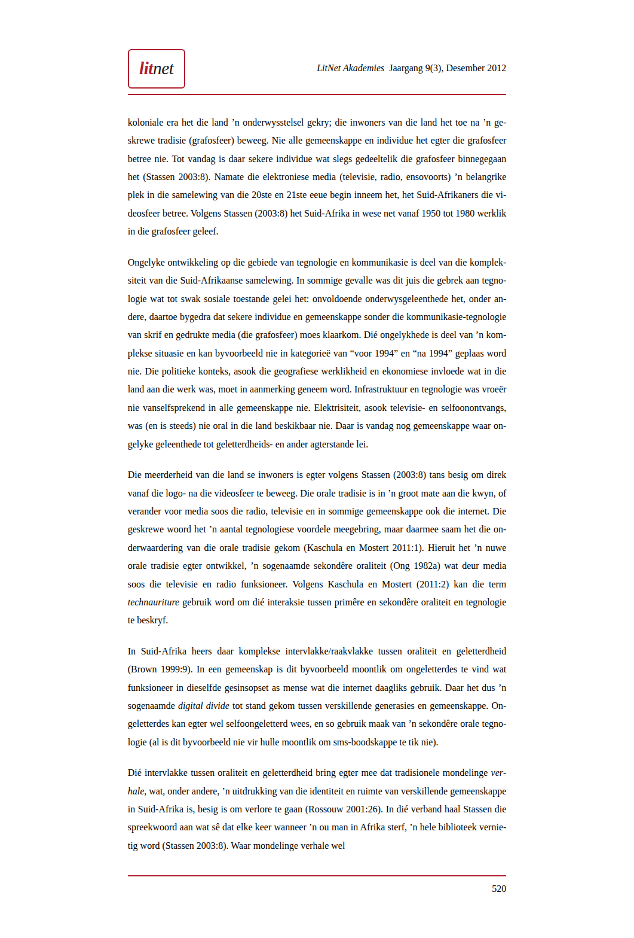litnet
LitNet Akademies Jaargang 9(3), Desember 2012
koloniale era het die land ’n onderwysstelsel gekry; die inwoners van die land het toe na ’n geskrewe tradisie (grafosfeer) beweeg. Nie alle gemeenskappe en individue het egter die grafosfeer betree nie. Tot vandag is daar sekere individue wat slegs gedeeltelik die grafosfeer binnegegaan het (Stassen 2003:8). Namate die elektroniese media (televisie, radio, ensovoorts) ’n belangrike plek in die samelewing van die 20ste en 21ste eeue begin inneem het, het Suid-Afrikaners die videosfeer betree. Volgens Stassen (2003:8) het Suid-Afrika in wese net vanaf 1950 tot 1980 werklik in die grafosfeer geleef.
Ongelyke ontwikkeling op die gebiede van tegnologie en kommunikasie is deel van die kompleksiteit van die Suid-Afrikaanse samelewing. In sommige gevalle was dit juis die gebrek aan tegnologie wat tot swak sosiale toestande gelei het: onvoldoende onderwysgeleenthede het, onder andere, daartoe bygedra dat sekere individue en gemeenskappe sonder die kommunikasie-tegnologie van skrif en gedrukte media (die grafosfeer) moes klaarkom. Dié ongelykhede is deel van ’n komplekse situasie en kan byvoorbeeld nie in kategorieë van “voor 1994” en “na 1994” geplaas word nie. Die politieke konteks, asook die geografiese werklikheid en ekonomiese invloede wat in die land aan die werk was, moet in aanmerking geneem word. Infrastruktuur en tegnologie was vroeër nie vanselfsprekend in alle gemeenskappe nie. Elektrisiteit, asook televisie- en selfoonontvangs, was (en is steeds) nie oral in die land beskikbaar nie. Daar is vandag nog gemeenskappe waar ongelyke geleenthede tot geletterdheids- en ander agterstande lei.
Die meerderheid van die land se inwoners is egter volgens Stassen (2003:8) tans besig om direk vanaf die logo- na die videosfeer te beweeg. Die orale tradisie is in ’n groot mate aan die kwyn, of verander voor media soos die radio, televisie en in sommige gemeenskappe ook die internet. Die geskrewe woord het ’n aantal tegnologiese voordele meegebring, maar daarmee saam het die onderwaardering van die orale tradisie gekom (Kaschula en Mostert 2011:1). Hieruit het ’n nuwe orale tradisie egter ontwikkel, ’n sogenaamde sekondêre oraliteit (Ong 1982a) wat deur media soos die televisie en radio funksioneer. Volgens Kaschula en Mostert (2011:2) kan die term technauriture gebruik word om dié interaksie tussen primêre en sekondêre oraliteit en tegnologie te beskryf.
In Suid-Afrika heers daar komplekse intervlakke/raakvlakke tussen oraliteit en geletterdheid (Brown 1999:9). In een gemeenskap is dit byvoorbeeld moontlik om ongeletterdes te vind wat funksioneer in dieselfde gesinsopset as mense wat die internet daagliks gebruik. Daar het dus ’n sogenaamde digital divide tot stand gekom tussen verskillende generasies en gemeenskappe. Ongeletterdes kan egter wel selfoongeletterd wees, en so gebruik maak van ’n sekondêre orale tegnologie (al is dit byvoorbeeld nie vir hulle moontlik om sms-boodskappe te tik nie).
Dié intervlakke tussen oraliteit en geletterdheid bring egter mee dat tradisionele mondelinge verhale, wat, onder andere, ’n uitdrukking van die identiteit en ruimte van verskillende gemeenskappe in Suid-Afrika is, besig is om verlore te gaan (Rossouw 2001:26). In dié verband haal Stassen die spreekwoord aan wat sê dat elke keer wanneer ’n ou man in Afrika sterf, ’n hele biblioteek vernietig word (Stassen 2003:8). Waar mondelinge verhale wel
520